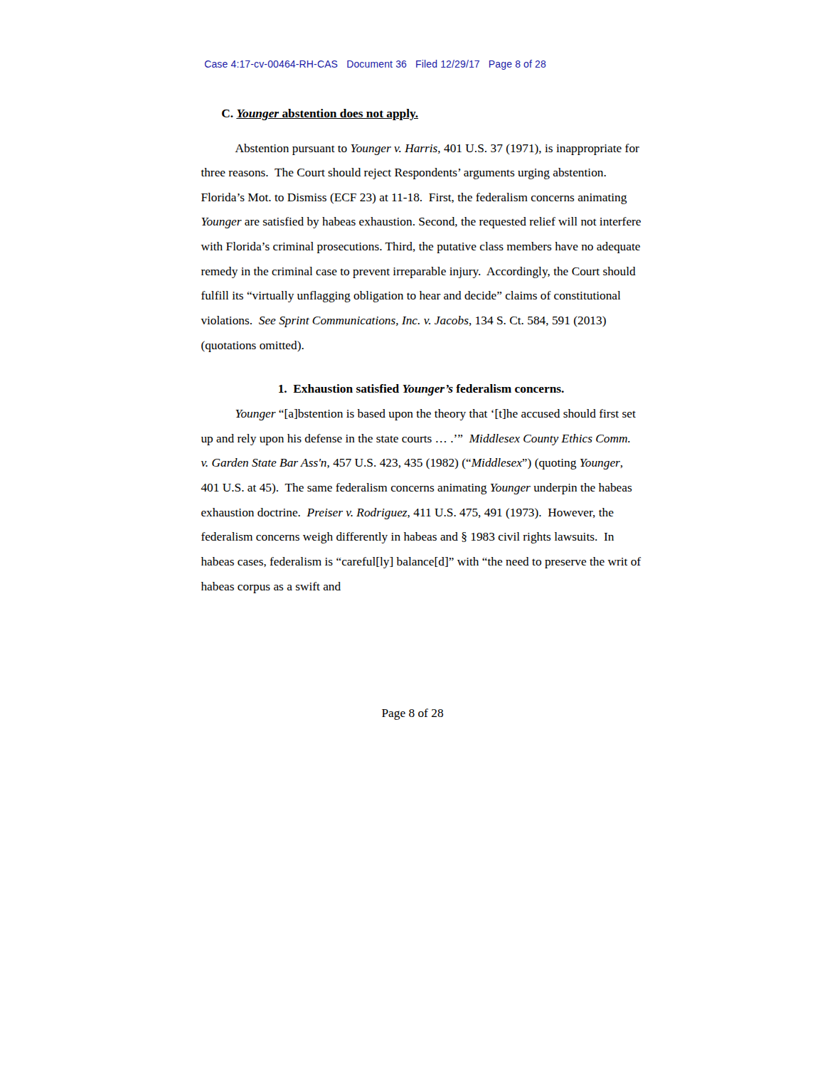Case 4:17-cv-00464-RH-CAS Document 36 Filed 12/29/17 Page 8 of 28
C. Younger abstention does not apply.
Abstention pursuant to Younger v. Harris, 401 U.S. 37 (1971), is inappropriate for three reasons. The Court should reject Respondents’ arguments urging abstention. Florida’s Mot. to Dismiss (ECF 23) at 11-18. First, the federalism concerns animating Younger are satisfied by habeas exhaustion. Second, the requested relief will not interfere with Florida’s criminal prosecutions. Third, the putative class members have no adequate remedy in the criminal case to prevent irreparable injury. Accordingly, the Court should fulfill its “virtually unflagging obligation to hear and decide” claims of constitutional violations. See Sprint Communications, Inc. v. Jacobs, 134 S. Ct. 584, 591 (2013) (quotations omitted).
1. Exhaustion satisfied Younger’s federalism concerns.
Younger “[a]bstention is based upon the theory that ‘[t]he accused should first set up and rely upon his defense in the state courts … .’” Middlesex County Ethics Comm. v. Garden State Bar Ass'n, 457 U.S. 423, 435 (1982) (“Middlesex”) (quoting Younger, 401 U.S. at 45). The same federalism concerns animating Younger underpin the habeas exhaustion doctrine. Preiser v. Rodriguez, 411 U.S. 475, 491 (1973). However, the federalism concerns weigh differently in habeas and § 1983 civil rights lawsuits. In habeas cases, federalism is “careful[ly] balance[d]” with “the need to preserve the writ of habeas corpus as a swift and
Page 8 of 28